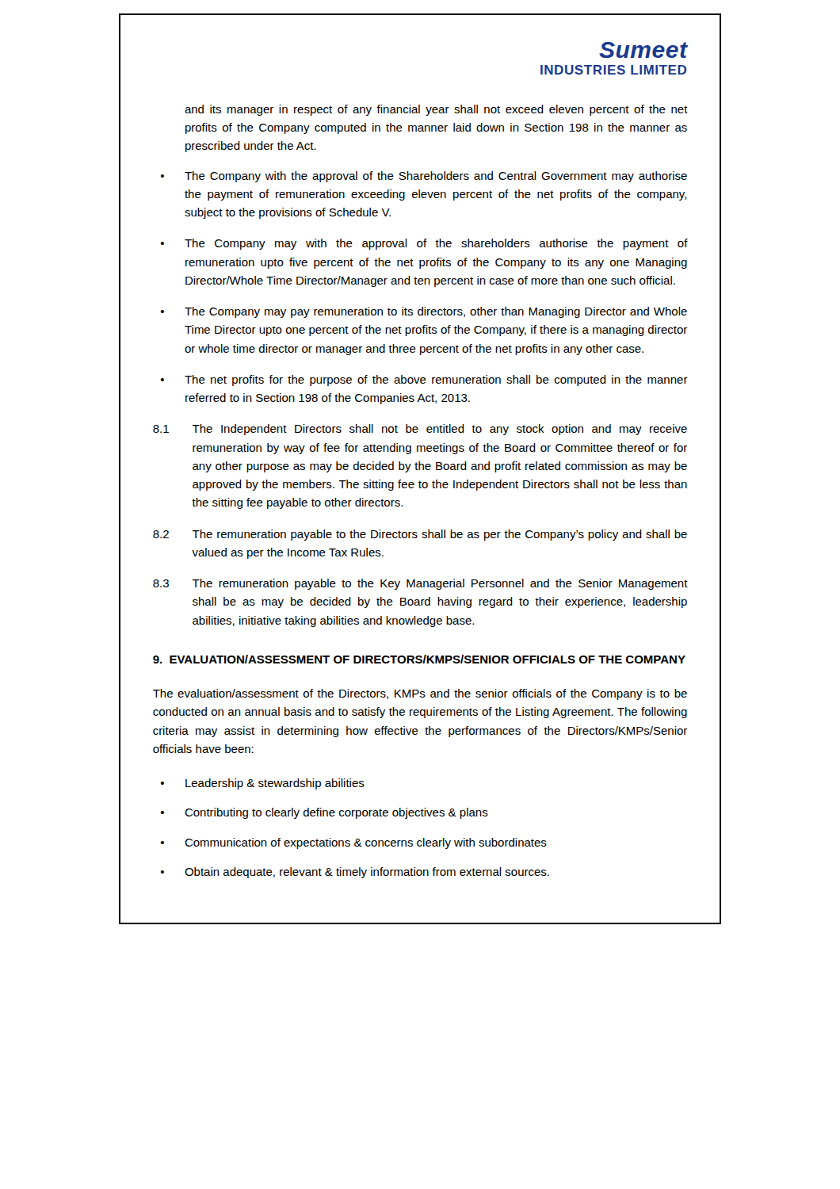Sumeet INDUSTRIES LIMITED
and its manager in respect of any financial year shall not exceed eleven percent of the net profits of the Company computed in the manner laid down in Section 198 in the manner as prescribed under the Act.
The Company with the approval of the Shareholders and Central Government may authorise the payment of remuneration exceeding eleven percent of the net profits of the company, subject to the provisions of Schedule V.
The Company may with the approval of the shareholders authorise the payment of remuneration upto five percent of the net profits of the Company to its any one Managing Director/Whole Time Director/Manager and ten percent in case of more than one such official.
The Company may pay remuneration to its directors, other than Managing Director and Whole Time Director upto one percent of the net profits of the Company, if there is a managing director or whole time director or manager and three percent of the net profits in any other case.
The net profits for the purpose of the above remuneration shall be computed in the manner referred to in Section 198 of the Companies Act, 2013.
8.1
The Independent Directors shall not be entitled to any stock option and may receive remuneration by way of fee for attending meetings of the Board or Committee thereof or for any other purpose as may be decided by the Board and profit related commission as may be approved by the members. The sitting fee to the Independent Directors shall not be less than the sitting fee payable to other directors.
8.2
The remuneration payable to the Directors shall be as per the Company’s policy and shall be valued as per the Income Tax Rules.
8.3
The remuneration payable to the Key Managerial Personnel and the Senior Management shall be as may be decided by the Board having regard to their experience, leadership abilities, initiative taking abilities and knowledge base.
9. EVALUATION/ASSESSMENT OF DIRECTORS/KMPS/SENIOR OFFICIALS OF THE COMPANY
The evaluation/assessment of the Directors, KMPs and the senior officials of the Company is to be conducted on an annual basis and to satisfy the requirements of the Listing Agreement. The following criteria may assist in determining how effective the performances of the Directors/KMPs/Senior officials have been:
Leadership & stewardship abilities
Contributing to clearly define corporate objectives & plans
Communication of expectations & concerns clearly with subordinates
Obtain adequate, relevant & timely information from external sources.